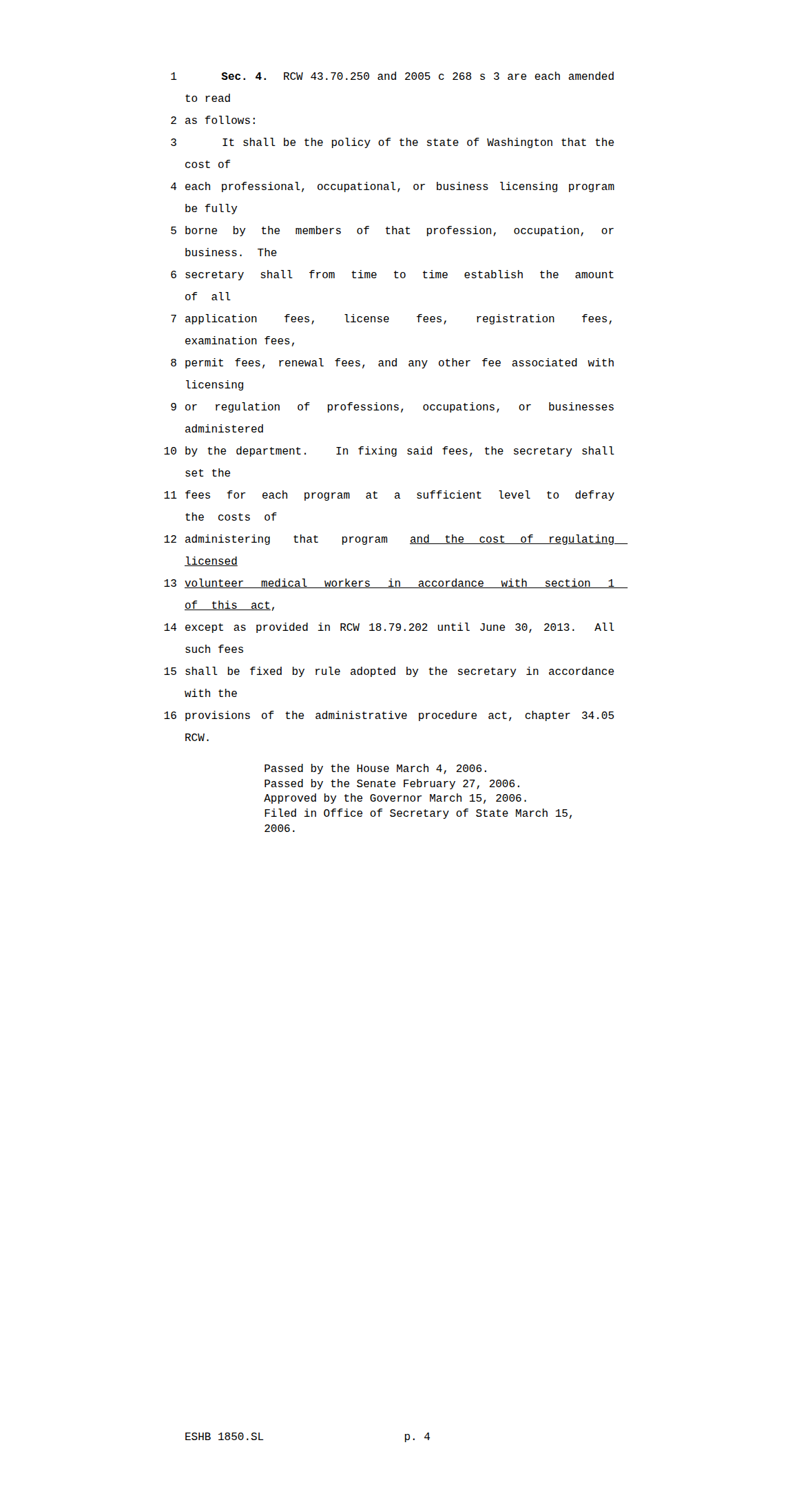Sec. 4. RCW 43.70.250 and 2005 c 268 s 3 are each amended to read
as follows:
It shall be the policy of the state of Washington that the cost of
each professional, occupational, or business licensing program be fully
borne by the members of that profession, occupation, or business. The
secretary shall from time to time establish the amount of all
application fees, license fees, registration fees, examination fees,
permit fees, renewal fees, and any other fee associated with licensing
or regulation of professions, occupations, or businesses administered
by the department. In fixing said fees, the secretary shall set the
fees for each program at a sufficient level to defray the costs of
administering that program and the cost of regulating licensed
volunteer medical workers in accordance with section 1 of this act,
except as provided in RCW 18.79.202 until June 30, 2013. All such fees
shall be fixed by rule adopted by the secretary in accordance with the
provisions of the administrative procedure act, chapter 34.05 RCW.
Passed by the House March 4, 2006. Passed by the Senate February 27, 2006. Approved by the Governor March 15, 2006. Filed in Office of Secretary of State March 15, 2006.
ESHB 1850.SL
p. 4